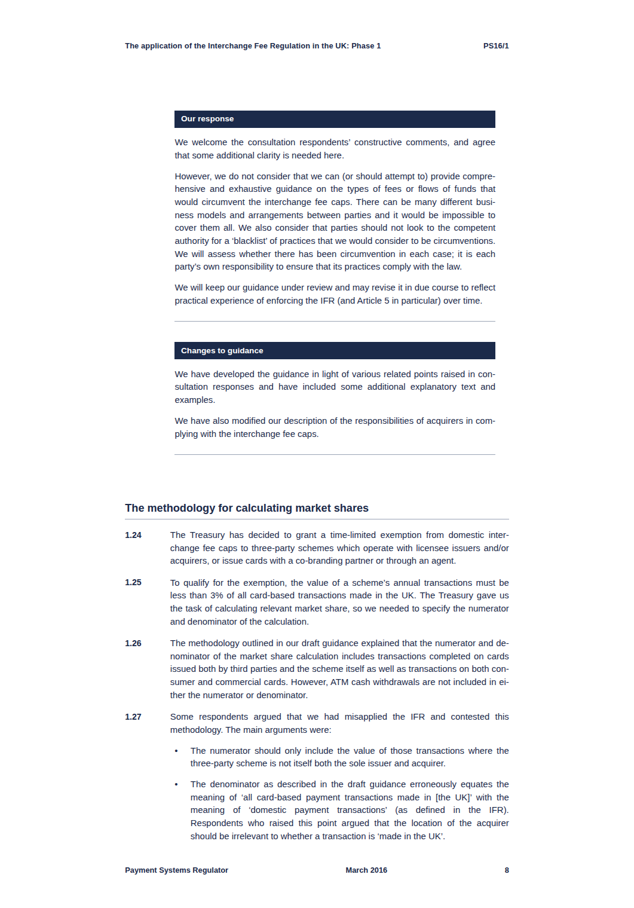The application of the Interchange Fee Regulation in the UK: Phase 1
PS16/1
Our response
We welcome the consultation respondents’ constructive comments, and agree that some additional clarity is needed here.
However, we do not consider that we can (or should attempt to) provide comprehensive and exhaustive guidance on the types of fees or flows of funds that would circumvent the interchange fee caps. There can be many different business models and arrangements between parties and it would be impossible to cover them all. We also consider that parties should not look to the competent authority for a ‘blacklist’ of practices that we would consider to be circumventions. We will assess whether there has been circumvention in each case; it is each party’s own responsibility to ensure that its practices comply with the law.
We will keep our guidance under review and may revise it in due course to reflect practical experience of enforcing the IFR (and Article 5 in particular) over time.
Changes to guidance
We have developed the guidance in light of various related points raised in consultation responses and have included some additional explanatory text and examples.
We have also modified our description of the responsibilities of acquirers in complying with the interchange fee caps.
The methodology for calculating market shares
1.24
The Treasury has decided to grant a time-limited exemption from domestic interchange fee caps to three-party schemes which operate with licensee issuers and/or acquirers, or issue cards with a co-branding partner or through an agent.
1.25
To qualify for the exemption, the value of a scheme’s annual transactions must be less than 3% of all card-based transactions made in the UK. The Treasury gave us the task of calculating relevant market share, so we needed to specify the numerator and denominator of the calculation.
1.26
The methodology outlined in our draft guidance explained that the numerator and denominator of the market share calculation includes transactions completed on cards issued both by third parties and the scheme itself as well as transactions on both consumer and commercial cards. However, ATM cash withdrawals are not included in either the numerator or denominator.
1.27
Some respondents argued that we had misapplied the IFR and contested this methodology. The main arguments were:
The numerator should only include the value of those transactions where the three-party scheme is not itself both the sole issuer and acquirer.
The denominator as described in the draft guidance erroneously equates the meaning of ‘all card-based payment transactions made in [the UK]’ with the meaning of ‘domestic payment transactions’ (as defined in the IFR). Respondents who raised this point argued that the location of the acquirer should be irrelevant to whether a transaction is ‘made in the UK’.
Payment Systems Regulator
March 2016
8